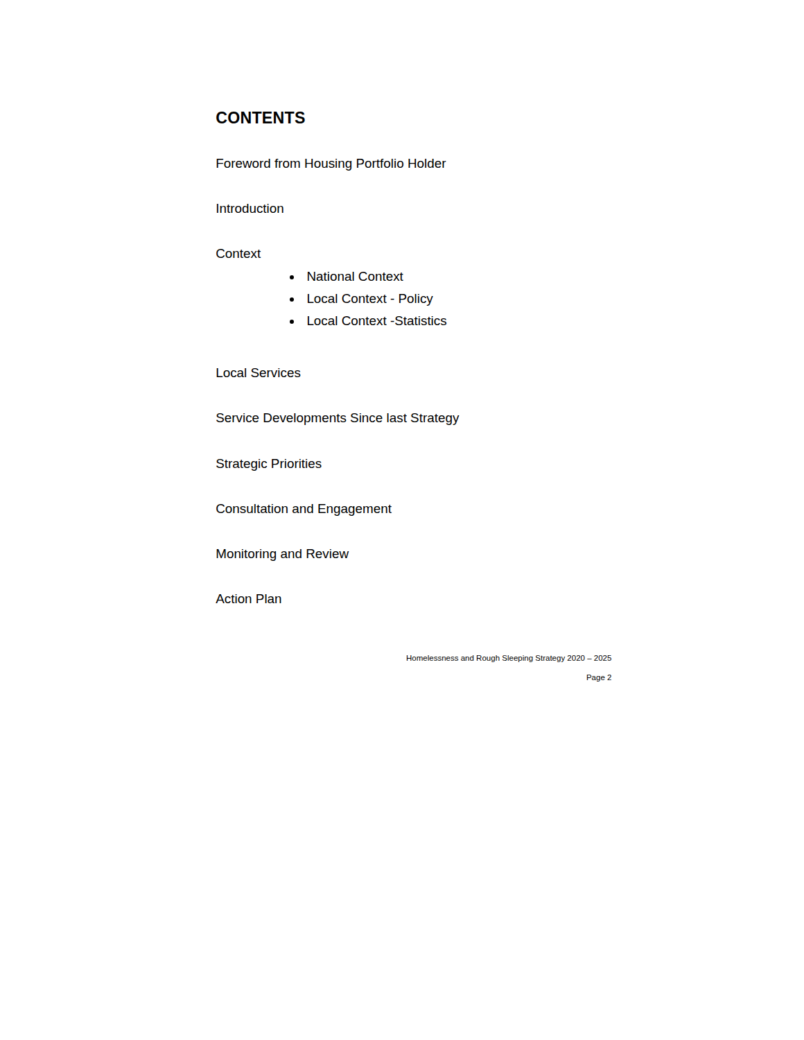CONTENTS
Foreword from Housing Portfolio Holder
Introduction
Context
National Context
Local Context - Policy
Local Context -Statistics
Local Services
Service Developments Since last Strategy
Strategic Priorities
Consultation and Engagement
Monitoring and Review
Action Plan
Homelessness and Rough Sleeping Strategy 2020 – 2025 Page 2